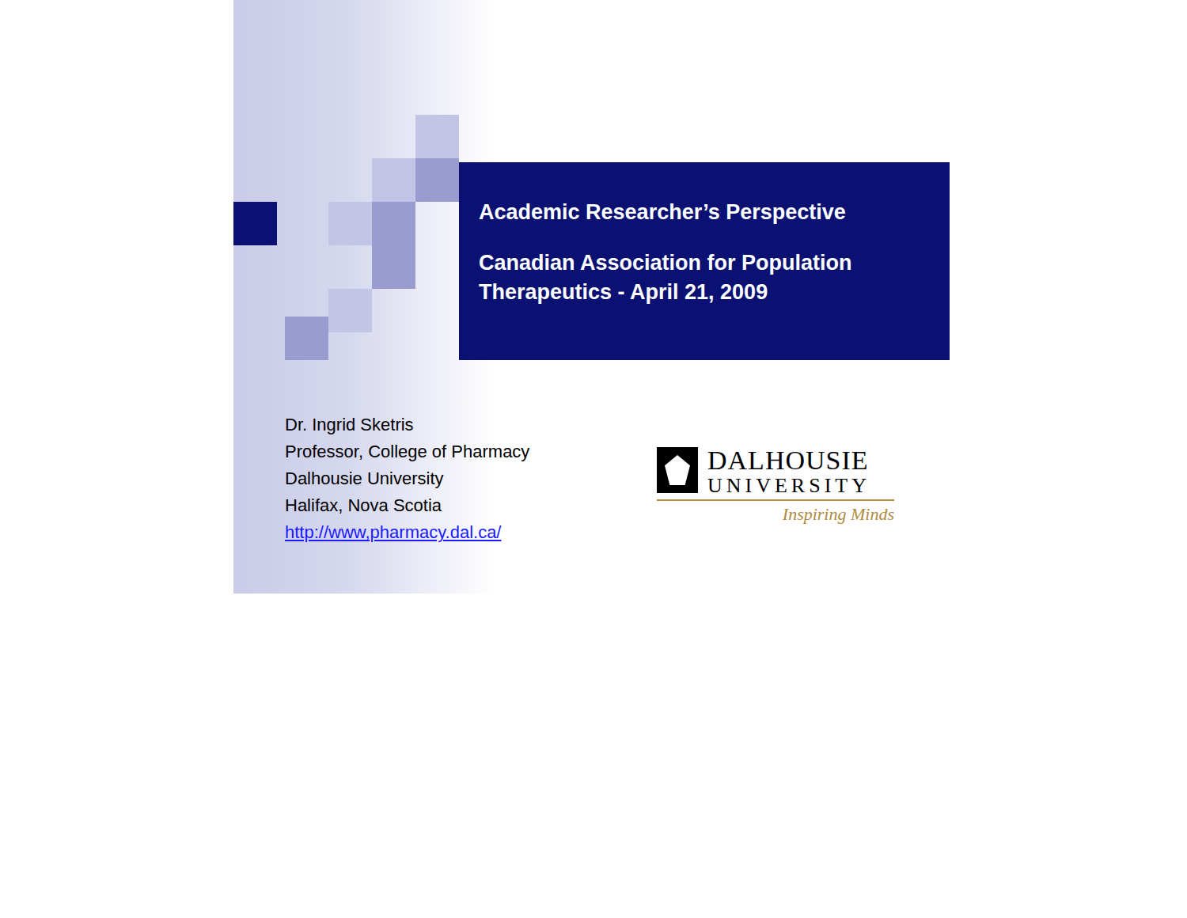Academic Researcher’s Perspective
Canadian Association for Population Therapeutics - April 21, 2009
Dr. Ingrid Sketris
Professor, College of Pharmacy
Dalhousie University
Halifax, Nova Scotia
http://www,pharmacy.dal.ca/
DALHOUSIE
UNIVERSITY
Inspiring Minds